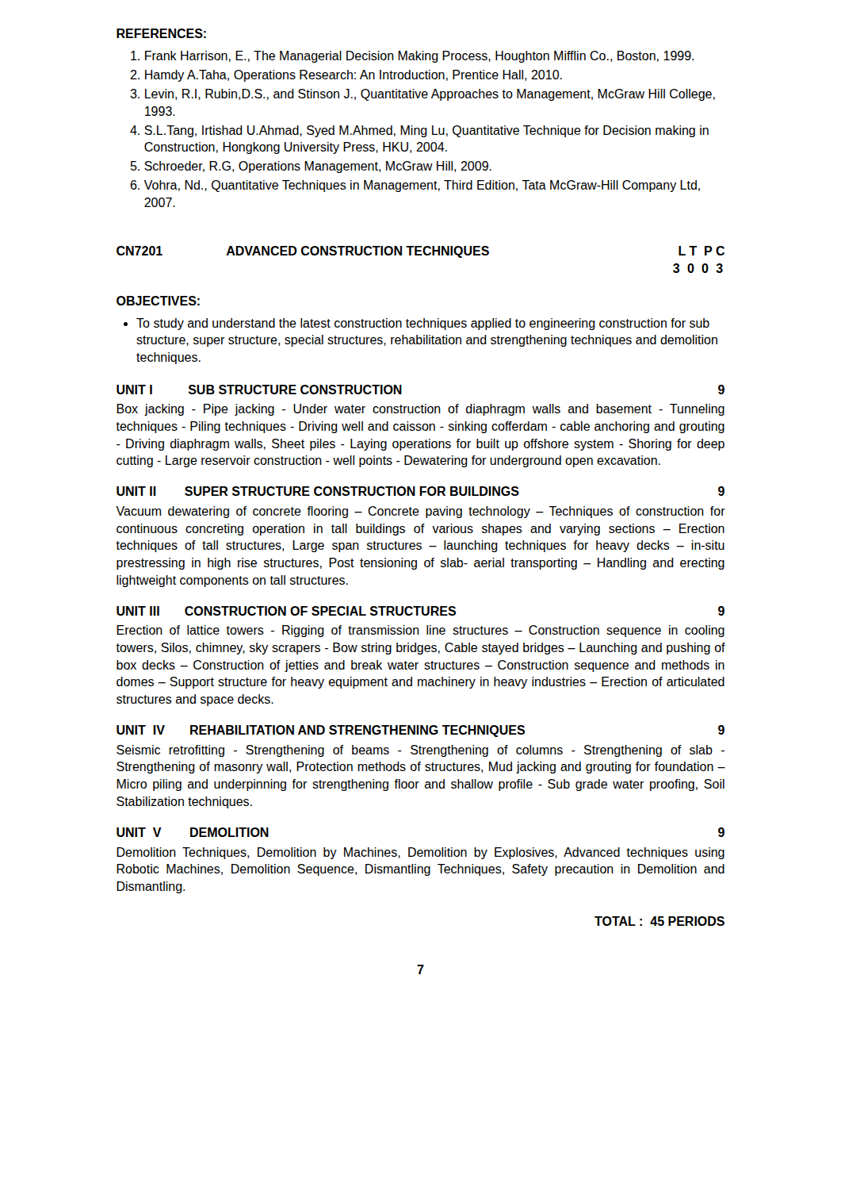REFERENCES:
Frank Harrison, E., The Managerial Decision Making Process, Houghton Mifflin Co., Boston, 1999.
Hamdy A.Taha, Operations Research: An Introduction, Prentice Hall, 2010.
Levin, R.I, Rubin,D.S., and Stinson J., Quantitative Approaches to Management, McGraw Hill College, 1993.
S.L.Tang, Irtishad U.Ahmad, Syed M.Ahmed, Ming Lu, Quantitative Technique for Decision making in Construction, Hongkong University Press, HKU, 2004.
Schroeder, R.G, Operations Management, McGraw Hill, 2009.
Vohra, Nd., Quantitative Techniques in Management, Third Edition, Tata McGraw-Hill Company Ltd, 2007.
CN7201 ADVANCED CONSTRUCTION TECHNIQUES L T P C
3 0 0 3
OBJECTIVES:
To study and understand the latest construction techniques applied to engineering construction for sub structure, super structure, special structures, rehabilitation and strengthening techniques and demolition techniques.
UNIT I SUB STRUCTURE CONSTRUCTION 9
Box jacking - Pipe jacking - Under water construction of diaphragm walls and basement - Tunneling techniques - Piling techniques - Driving well and caisson - sinking cofferdam - cable anchoring and grouting - Driving diaphragm walls, Sheet piles - Laying operations for built up offshore system - Shoring for deep cutting - Large reservoir construction - well points - Dewatering for underground open excavation.
UNIT II SUPER STRUCTURE CONSTRUCTION FOR BUILDINGS 9
Vacuum dewatering of concrete flooring – Concrete paving technology – Techniques of construction for continuous concreting operation in tall buildings of various shapes and varying sections – Erection techniques of tall structures, Large span structures – launching techniques for heavy decks – in-situ prestressing in high rise structures, Post tensioning of slab- aerial transporting – Handling and erecting lightweight components on tall structures.
UNIT III CONSTRUCTION OF SPECIAL STRUCTURES 9
Erection of lattice towers - Rigging of transmission line structures – Construction sequence in cooling towers, Silos, chimney, sky scrapers - Bow string bridges, Cable stayed bridges – Launching and pushing of box decks – Construction of jetties and break water structures – Construction sequence and methods in domes – Support structure for heavy equipment and machinery in heavy industries – Erection of articulated structures and space decks.
UNIT IV REHABILITATION AND STRENGTHENING TECHNIQUES 9
Seismic retrofitting - Strengthening of beams - Strengthening of columns - Strengthening of slab - Strengthening of masonry wall, Protection methods of structures, Mud jacking and grouting for foundation – Micro piling and underpinning for strengthening floor and shallow profile - Sub grade water proofing, Soil Stabilization techniques.
UNIT V DEMOLITION 9
Demolition Techniques, Demolition by Machines, Demolition by Explosives, Advanced techniques using Robotic Machines, Demolition Sequence, Dismantling Techniques, Safety precaution in Demolition and Dismantling.
TOTAL : 45 PERIODS
7